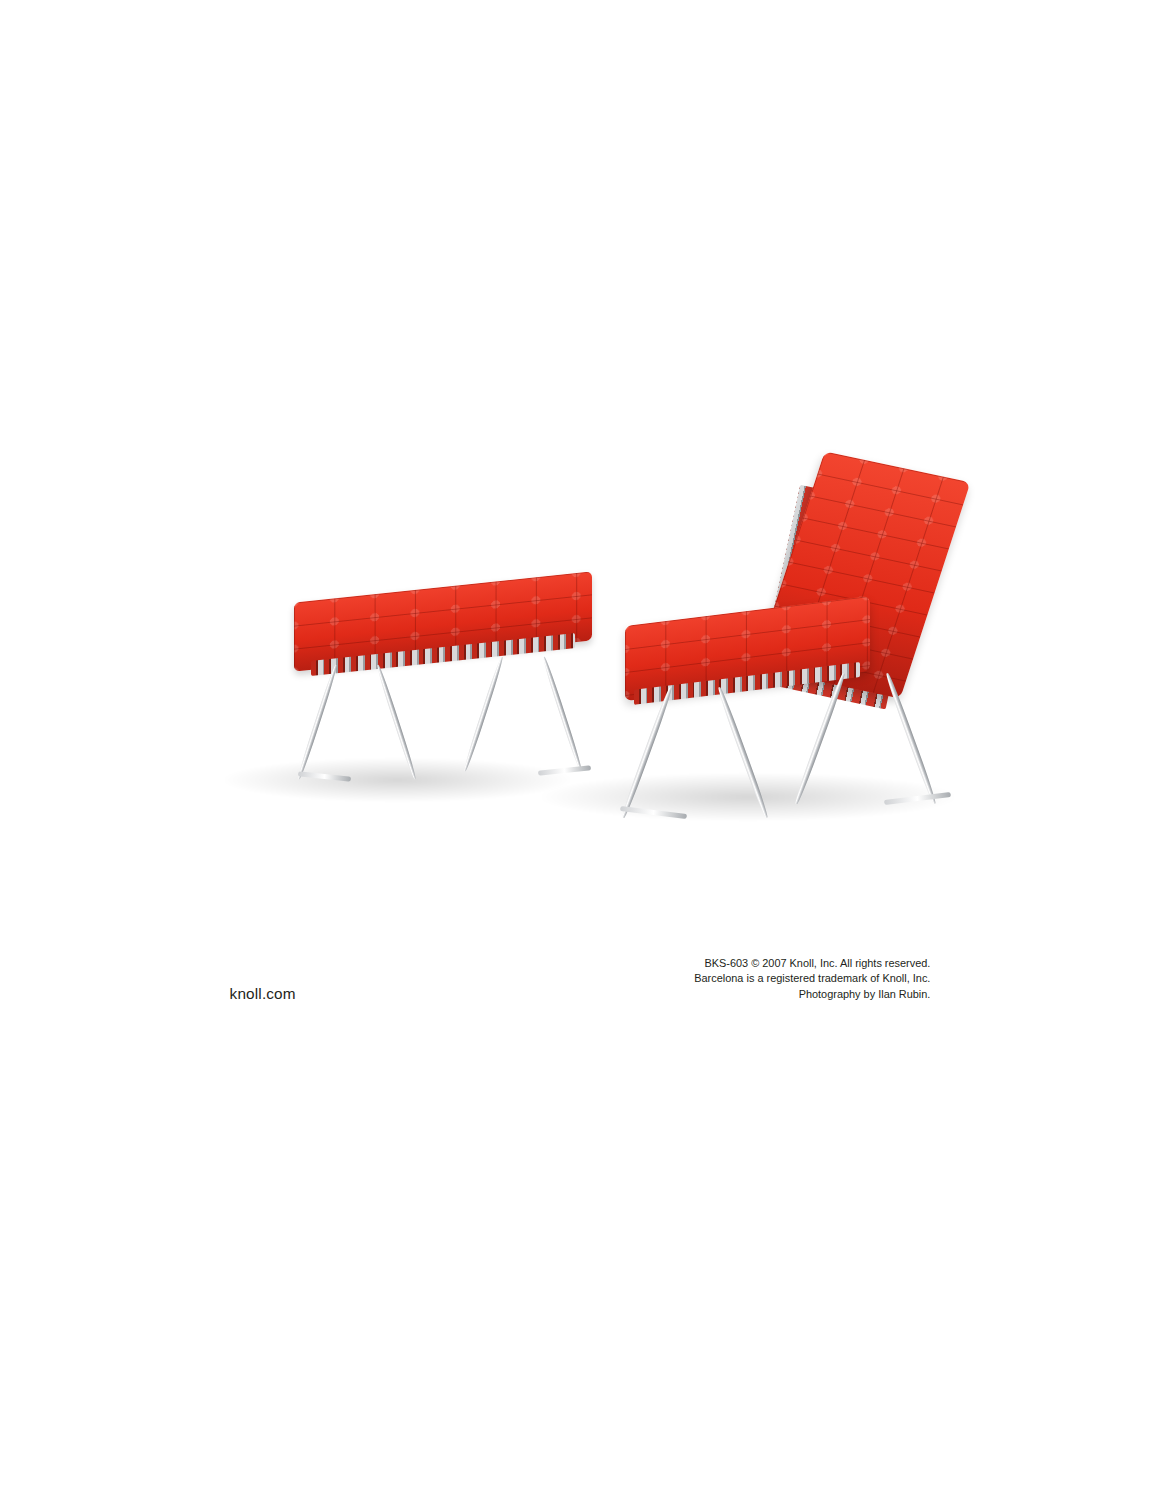knoll.com
BKS-603 © 2007 Knoll, Inc. All rights reserved.
Barcelona is a registered trademark of Knoll, Inc.
Photography by Ilan Rubin.